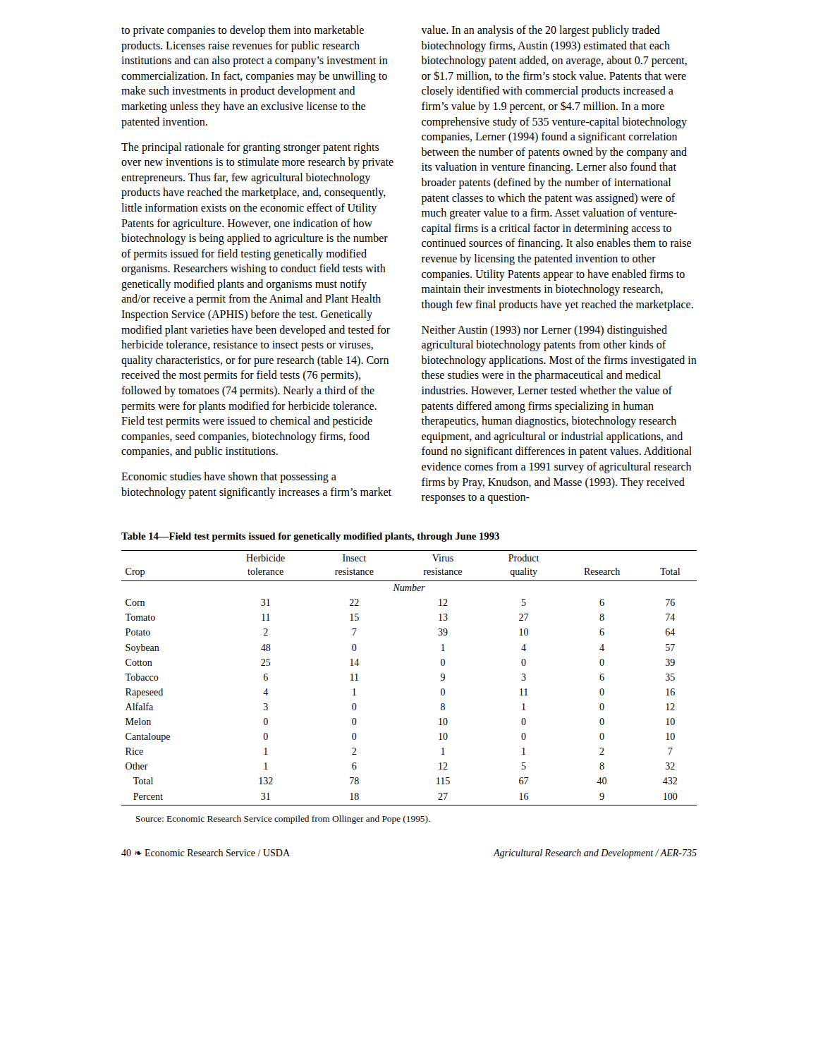to private companies to develop them into marketable products. Licenses raise revenues for public research institutions and can also protect a company’s investment in commercialization. In fact, companies may be unwilling to make such investments in product development and marketing unless they have an exclusive license to the patented invention.
The principal rationale for granting stronger patent rights over new inventions is to stimulate more research by private entrepreneurs. Thus far, few agricultural biotechnology products have reached the marketplace, and, consequently, little information exists on the economic effect of Utility Patents for agriculture. However, one indication of how biotechnology is being applied to agriculture is the number of permits issued for field testing genetically modified organisms. Researchers wishing to conduct field tests with genetically modified plants and organisms must notify and/or receive a permit from the Animal and Plant Health Inspection Service (APHIS) before the test. Genetically modified plant varieties have been developed and tested for herbicide tolerance, resistance to insect pests or viruses, quality characteristics, or for pure research (table 14). Corn received the most permits for field tests (76 permits), followed by tomatoes (74 permits). Nearly a third of the permits were for plants modified for herbicide tolerance. Field test permits were issued to chemical and pesticide companies, seed companies, biotechnology firms, food companies, and public institutions.
Economic studies have shown that possessing a biotechnology patent significantly increases a firm’s market value. In an analysis of the 20 largest publicly traded biotechnology firms, Austin (1993) estimated that each biotechnology patent added, on average, about 0.7 percent, or $1.7 million, to the firm’s stock value. Patents that were closely identified with commercial products increased a firm’s value by 1.9 percent, or $4.7 million. In a more comprehensive study of 535 venture-capital biotechnology companies, Lerner (1994) found a significant correlation between the number of patents owned by the company and its valuation in venture financing. Lerner also found that broader patents (defined by the number of international patent classes to which the patent was assigned) were of much greater value to a firm. Asset valuation of venture-capital firms is a critical factor in determining access to continued sources of financing. It also enables them to raise revenue by licensing the patented invention to other companies. Utility Patents appear to have enabled firms to maintain their investments in biotechnology research, though few final products have yet reached the marketplace.
Neither Austin (1993) nor Lerner (1994) distinguished agricultural biotechnology patents from other kinds of biotechnology applications. Most of the firms investigated in these studies were in the pharmaceutical and medical industries. However, Lerner tested whether the value of patents differed among firms specializing in human therapeutics, human diagnostics, biotechnology research equipment, and agricultural or industrial applications, and found no significant differences in patent values. Additional evidence comes from a 1991 survey of agricultural research firms by Pray, Knudson, and Masse (1993). They received responses to a question-
Table 14—Field test permits issued for genetically modified plants, through June 1993
| Crop | Herbicide tolerance | Insect resistance | Virus resistance | Product quality | Research | Total |
| --- | --- | --- | --- | --- | --- | --- |
| Number |
| Corn | 31 | 22 | 12 | 5 | 6 | 76 |
| Tomato | 11 | 15 | 13 | 27 | 8 | 74 |
| Potato | 2 | 7 | 39 | 10 | 6 | 64 |
| Soybean | 48 | 0 | 1 | 4 | 4 | 57 |
| Cotton | 25 | 14 | 0 | 0 | 0 | 39 |
| Tobacco | 6 | 11 | 9 | 3 | 6 | 35 |
| Rapeseed | 4 | 1 | 0 | 11 | 0 | 16 |
| Alfalfa | 3 | 0 | 8 | 1 | 0 | 12 |
| Melon | 0 | 0 | 10 | 0 | 0 | 10 |
| Cantaloupe | 0 | 0 | 10 | 0 | 0 | 10 |
| Rice | 1 | 2 | 1 | 1 | 2 | 7 |
| Other | 1 | 6 | 12 | 5 | 8 | 32 |
| Total | 132 | 78 | 115 | 67 | 40 | 432 |
| Percent | 31 | 18 | 27 | 16 | 9 | 100 |
Source: Economic Research Service compiled from Ollinger and Pope (1995).
40 ❧ Economic Research Service / USDA
Agricultural Research and Development / AER-735